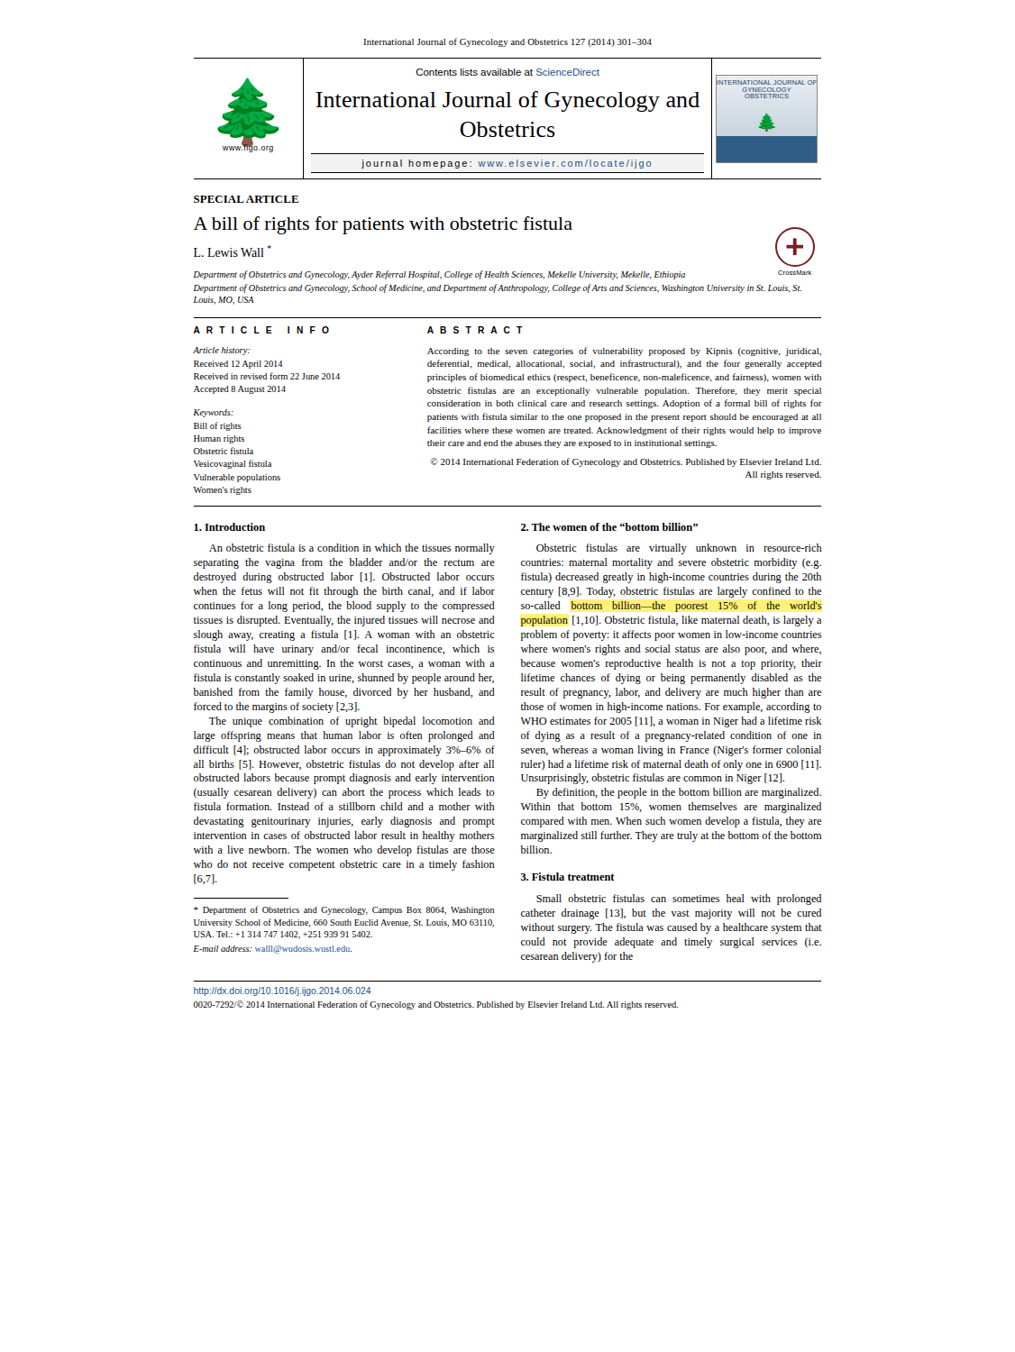International Journal of Gynecology and Obstetrics 127 (2014) 301–304
🌲
www.figo.org
Contents lists available at ScienceDirect
International Journal of Gynecology and Obstetrics
journal homepage: www.elsevier.com/locate/ijgo
INTERNATIONAL JOURNAL OF
GYNECOLOGY
OBSTETRICS
🌲
CrossMark
SPECIAL ARTICLE
A bill of rights for patients with obstetric fistula
L. Lewis Wall *
Department of Obstetrics and Gynecology, Ayder Referral Hospital, College of Health Sciences, Mekelle University, Mekelle, Ethiopia
Department of Obstetrics and Gynecology, School of Medicine, and Department of Anthropology, College of Arts and Sciences, Washington University in St. Louis, St. Louis, MO, USA
A R T I C L E I N F O
Article history:
Received 12 April 2014
Received in revised form 22 June 2014
Accepted 8 August 2014
Keywords:
Bill of rights
Human rights
Obstetric fistula
Vesicovaginal fistula
Vulnerable populations
Women's rights
A B S T R A C T
According to the seven categories of vulnerability proposed by Kipnis (cognitive, juridical, deferential, medical, allocational, social, and infrastructural), and the four generally accepted principles of biomedical ethics (respect, beneficence, non-maleficence, and fairness), women with obstetric fistulas are an exceptionally vulnerable population. Therefore, they merit special consideration in both clinical care and research settings. Adoption of a formal bill of rights for patients with fistula similar to the one proposed in the present report should be encouraged at all facilities where these women are treated. Acknowledgment of their rights would help to improve their care and end the abuses they are exposed to in institutional settings.
© 2014 International Federation of Gynecology and Obstetrics. Published by Elsevier Ireland Ltd. All rights reserved.
1. Introduction
An obstetric fistula is a condition in which the tissues normally separating the vagina from the bladder and/or the rectum are destroyed during obstructed labor [1]. Obstructed labor occurs when the fetus will not fit through the birth canal, and if labor continues for a long period, the blood supply to the compressed tissues is disrupted. Eventually, the injured tissues will necrose and slough away, creating a fistula [1]. A woman with an obstetric fistula will have urinary and/or fecal incontinence, which is continuous and unremitting. In the worst cases, a woman with a fistula is constantly soaked in urine, shunned by people around her, banished from the family house, divorced by her husband, and forced to the margins of society [2,3].
The unique combination of upright bipedal locomotion and large offspring means that human labor is often prolonged and difficult [4]; obstructed labor occurs in approximately 3%–6% of all births [5]. However, obstetric fistulas do not develop after all obstructed labors because prompt diagnosis and early intervention (usually cesarean delivery) can abort the process which leads to fistula formation. Instead of a stillborn child and a mother with devastating genitourinary injuries, early diagnosis and prompt intervention in cases of obstructed labor result in healthy mothers with a live newborn. The women who develop fistulas are those who do not receive competent obstetric care in a timely fashion [6,7].
* Department of Obstetrics and Gynecology, Campus Box 8064, Washington University School of Medicine, 660 South Euclid Avenue, St. Louis, MO 63110, USA. Tel.: +1 314 747 1402, +251 939 91 5402.
E-mail address: walll@wudosis.wustl.edu.
2. The women of the “bottom billion”
Obstetric fistulas are virtually unknown in resource-rich countries: maternal mortality and severe obstetric morbidity (e.g. fistula) decreased greatly in high-income countries during the 20th century [8,9]. Today, obstetric fistulas are largely confined to the so-called bottom billion—the poorest 15% of the world's population [1,10]. Obstetric fistula, like maternal death, is largely a problem of poverty: it affects poor women in low-income countries where women's rights and social status are also poor, and where, because women's reproductive health is not a top priority, their lifetime chances of dying or being permanently disabled as the result of pregnancy, labor, and delivery are much higher than are those of women in high-income nations. For example, according to WHO estimates for 2005 [11], a woman in Niger had a lifetime risk of dying as a result of a pregnancy-related condition of one in seven, whereas a woman living in France (Niger's former colonial ruler) had a lifetime risk of maternal death of only one in 6900 [11]. Unsurprisingly, obstetric fistulas are common in Niger [12].
By definition, the people in the bottom billion are marginalized. Within that bottom 15%, women themselves are marginalized compared with men. When such women develop a fistula, they are marginalized still further. They are truly at the bottom of the bottom billion.
3. Fistula treatment
Small obstetric fistulas can sometimes heal with prolonged catheter drainage [13], but the vast majority will not be cured without surgery. The fistula was caused by a healthcare system that could not provide adequate and timely surgical services (i.e. cesarean delivery) for the
http://dx.doi.org/10.1016/j.ijgo.2014.06.024
0020-7292/© 2014 International Federation of Gynecology and Obstetrics. Published by Elsevier Ireland Ltd. All rights reserved.